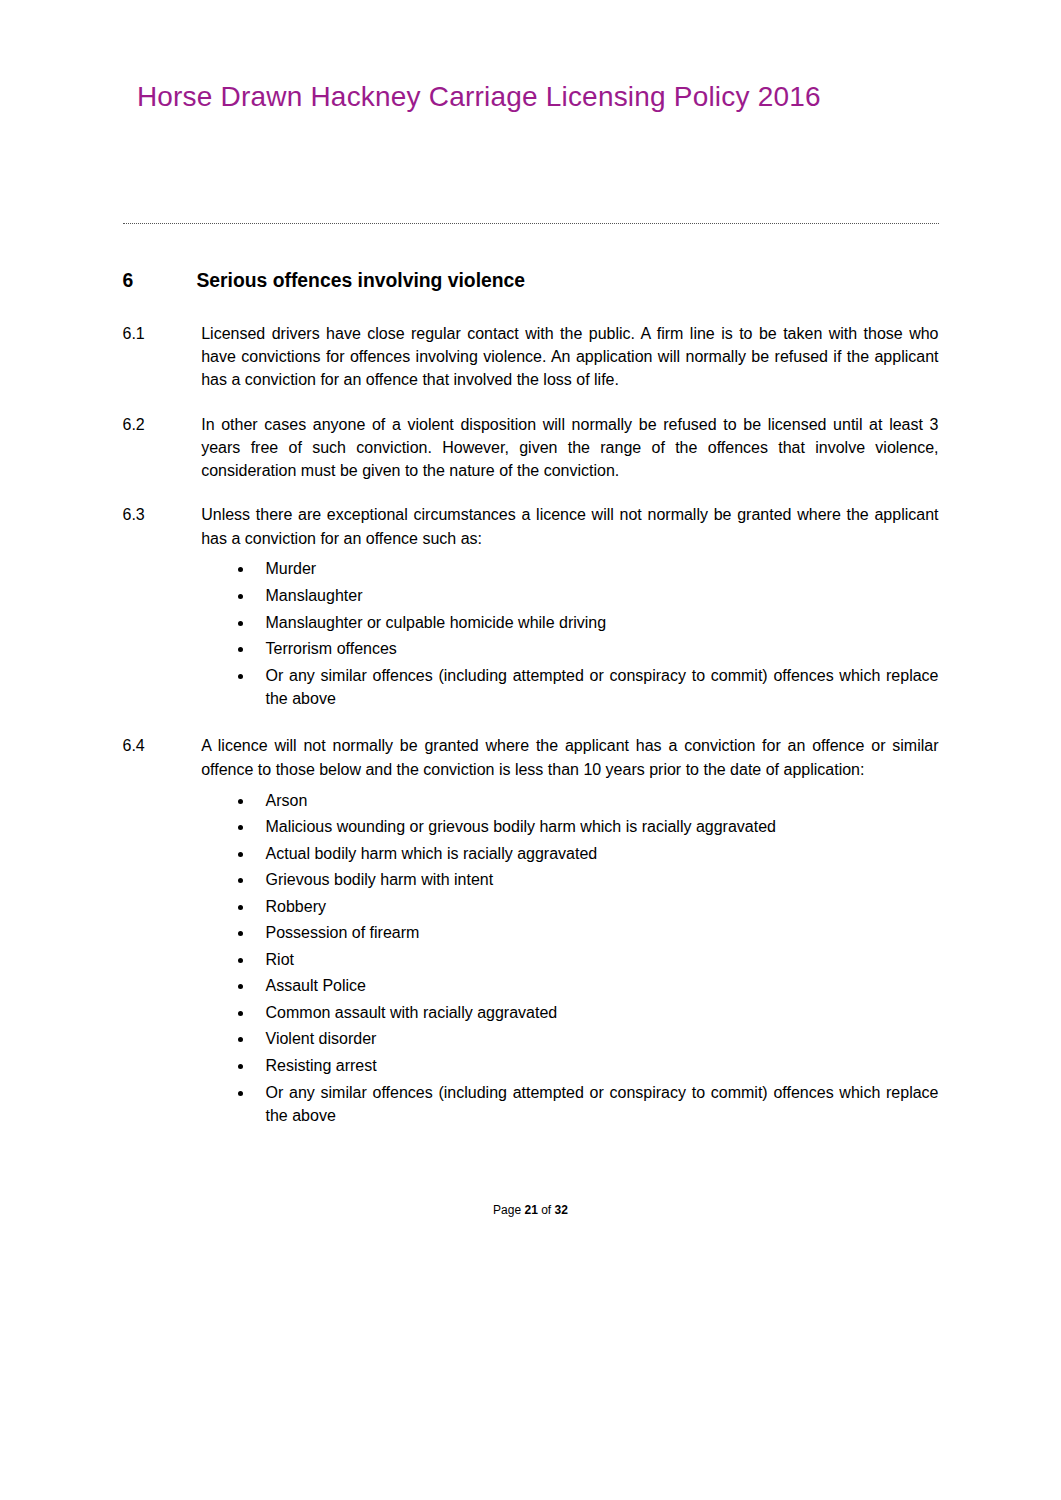Horse Drawn Hackney Carriage Licensing Policy 2016
6 Serious offences involving violence
6.1
Licensed drivers have close regular contact with the public. A firm line is to be taken with those who have convictions for offences involving violence. An application will normally be refused if the applicant has a conviction for an offence that involved the loss of life.
6.2
In other cases anyone of a violent disposition will normally be refused to be licensed until at least 3 years free of such conviction. However, given the range of the offences that involve violence, consideration must be given to the nature of the conviction.
6.3
Unless there are exceptional circumstances a licence will not normally be granted where the applicant has a conviction for an offence such as:
Murder
Manslaughter
Manslaughter or culpable homicide while driving
Terrorism offences
Or any similar offences (including attempted or conspiracy to commit) offences which replace the above
6.4
A licence will not normally be granted where the applicant has a conviction for an offence or similar offence to those below and the conviction is less than 10 years prior to the date of application:
Arson
Malicious wounding or grievous bodily harm which is racially aggravated
Actual bodily harm which is racially aggravated
Grievous bodily harm with intent
Robbery
Possession of firearm
Riot
Assault Police
Common assault with racially aggravated
Violent disorder
Resisting arrest
Or any similar offences (including attempted or conspiracy to commit) offences which replace the above
Page 21 of 32